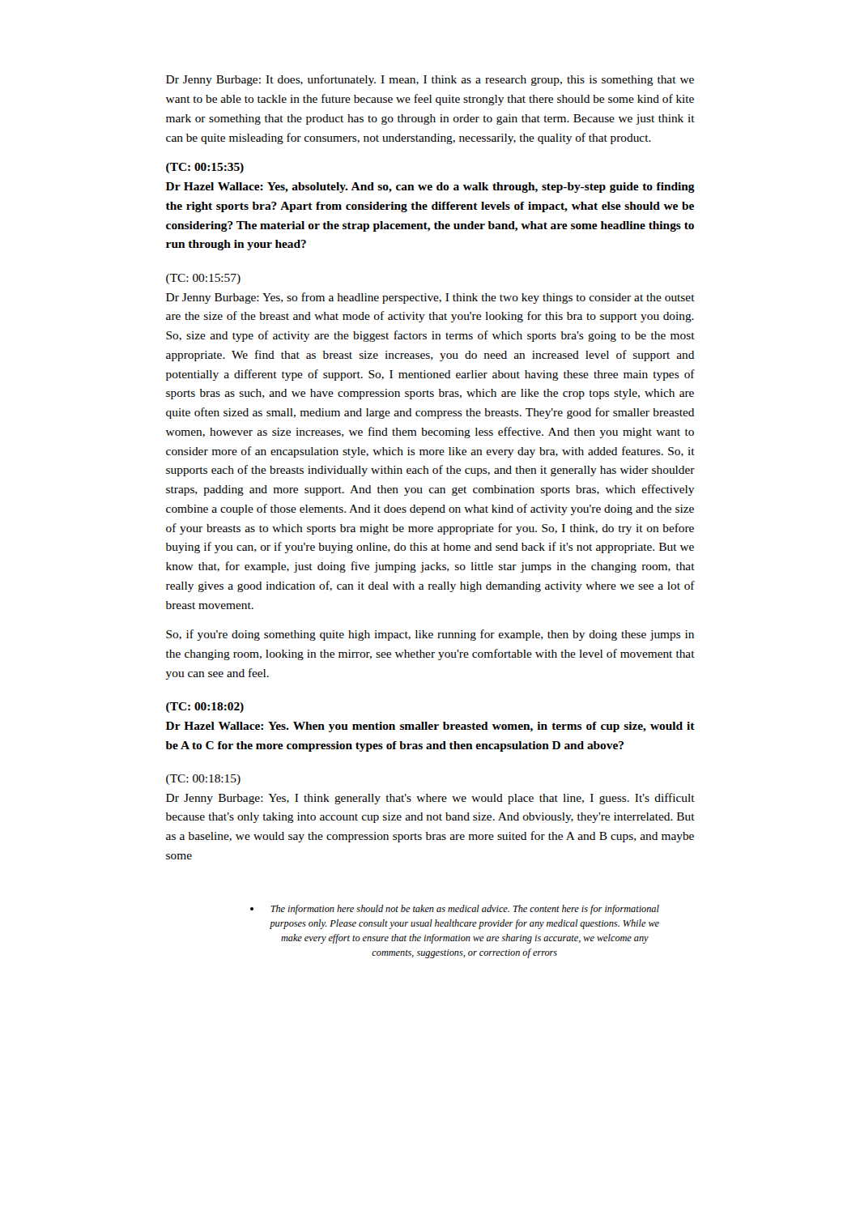Dr Jenny Burbage: It does, unfortunately. I mean, I think as a research group, this is something that we want to be able to tackle in the future because we feel quite strongly that there should be some kind of kite mark or something that the product has to go through in order to gain that term. Because we just think it can be quite misleading for consumers, not understanding, necessarily, the quality of that product.
(TC: 00:15:35)
Dr Hazel Wallace: Yes, absolutely. And so, can we do a walk through, step-by-step guide to finding the right sports bra? Apart from considering the different levels of impact, what else should we be considering? The material or the strap placement, the under band, what are some headline things to run through in your head?
(TC: 00:15:57)
Dr Jenny Burbage: Yes, so from a headline perspective, I think the two key things to consider at the outset are the size of the breast and what mode of activity that you're looking for this bra to support you doing. So, size and type of activity are the biggest factors in terms of which sports bra's going to be the most appropriate. We find that as breast size increases, you do need an increased level of support and potentially a different type of support. So, I mentioned earlier about having these three main types of sports bras as such, and we have compression sports bras, which are like the crop tops style, which are quite often sized as small, medium and large and compress the breasts. They're good for smaller breasted women, however as size increases, we find them becoming less effective. And then you might want to consider more of an encapsulation style, which is more like an every day bra, with added features. So, it supports each of the breasts individually within each of the cups, and then it generally has wider shoulder straps, padding and more support. And then you can get combination sports bras, which effectively combine a couple of those elements. And it does depend on what kind of activity you're doing and the size of your breasts as to which sports bra might be more appropriate for you. So, I think, do try it on before buying if you can, or if you're buying online, do this at home and send back if it's not appropriate. But we know that, for example, just doing five jumping jacks, so little star jumps in the changing room, that really gives a good indication of, can it deal with a really high demanding activity where we see a lot of breast movement.
So, if you're doing something quite high impact, like running for example, then by doing these jumps in the changing room, looking in the mirror, see whether you're comfortable with the level of movement that you can see and feel.
(TC: 00:18:02)
Dr Hazel Wallace: Yes. When you mention smaller breasted women, in terms of cup size, would it be A to C for the more compression types of bras and then encapsulation D and above?
(TC: 00:18:15)
Dr Jenny Burbage: Yes, I think generally that's where we would place that line, I guess. It's difficult because that's only taking into account cup size and not band size. And obviously, they're interrelated. But as a baseline, we would say the compression sports bras are more suited for the A and B cups, and maybe some
The information here should not be taken as medical advice. The content here is for informational purposes only. Please consult your usual healthcare provider for any medical questions. While we make every effort to ensure that the information we are sharing is accurate, we welcome any comments, suggestions, or correction of errors